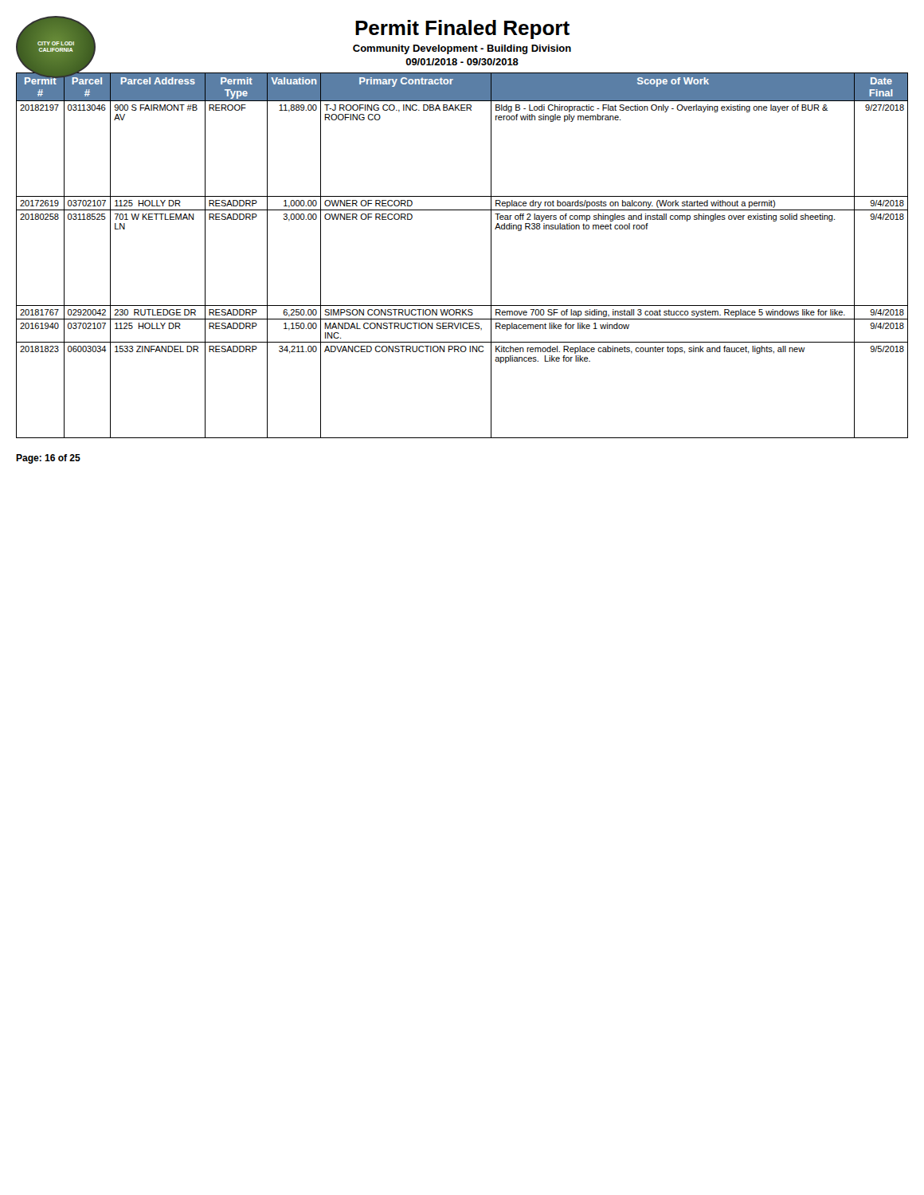CITY OF LODI
CALIFORNIA
Permit Finaled Report
Community Development - Building Division
09/01/2018 - 09/30/2018
| Permit # | Parcel # | Parcel Address | Permit Type | Valuation | Primary Contractor | Scope of Work | Date Final |
| --- | --- | --- | --- | --- | --- | --- | --- |
| 20182197 | 03113046 | 900 S FAIRMONT #B AV | REROOF | 11,889.00 | T-J ROOFING CO., INC. DBA BAKER ROOFING CO | Bldg B - Lodi Chiropractic - Flat Section Only - Overlaying existing one layer of BUR & reroof with single ply membrane. | 9/27/2018 |
| 20172619 | 03702107 | 1125 HOLLY DR | RESADDRP | 1,000.00 | OWNER OF RECORD | Replace dry rot boards/posts on balcony. (Work started without a permit) | 9/4/2018 |
| 20180258 | 03118525 | 701 W KETTLEMAN LN | RESADDRP | 3,000.00 | OWNER OF RECORD | Tear off 2 layers of comp shingles and install comp shingles over existing solid sheeting. Adding R38 insulation to meet cool roof | 9/4/2018 |
| 20181767 | 02920042 | 230 RUTLEDGE DR | RESADDRP | 6,250.00 | SIMPSON CONSTRUCTION WORKS | Remove 700 SF of lap siding, install 3 coat stucco system. Replace 5 windows like for like. | 9/4/2018 |
| 20161940 | 03702107 | 1125 HOLLY DR | RESADDRP | 1,150.00 | MANDAL CONSTRUCTION SERVICES, INC. | Replacement like for like 1 window | 9/4/2018 |
| 20181823 | 06003034 | 1533 ZINFANDEL DR | RESADDRP | 34,211.00 | ADVANCED CONSTRUCTION PRO INC | Kitchen remodel. Replace cabinets, counter tops, sink and faucet, lights, all new appliances. Like for like. | 9/5/2018 |
Page: 16 of 25